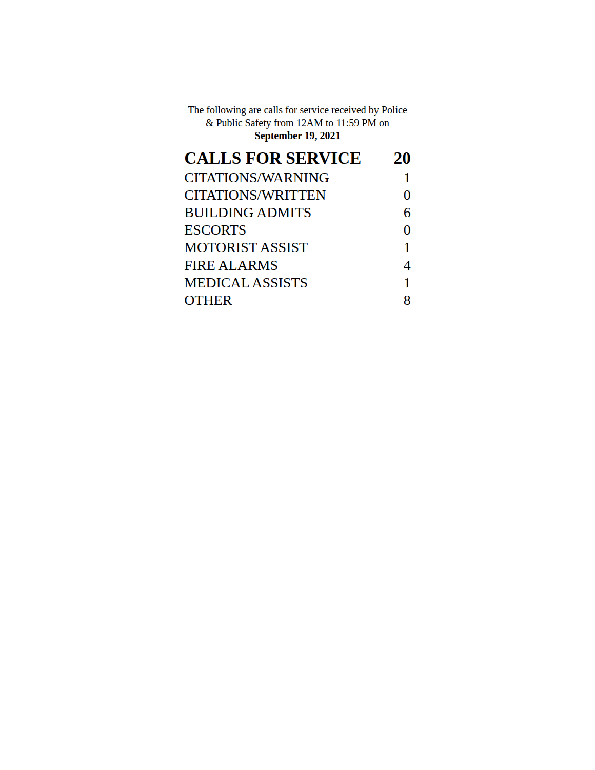The following are calls for service received by Police & Public Safety from 12AM to 11:59 PM on
September 19, 2021
| CALLS FOR SERVICE | 20 |
| CITATIONS/WARNING | 1 |
| CITATIONS/WRITTEN | 0 |
| BUILDING ADMITS | 6 |
| ESCORTS | 0 |
| MOTORIST ASSIST | 1 |
| FIRE ALARMS | 4 |
| MEDICAL ASSISTS | 1 |
| OTHER | 8 |